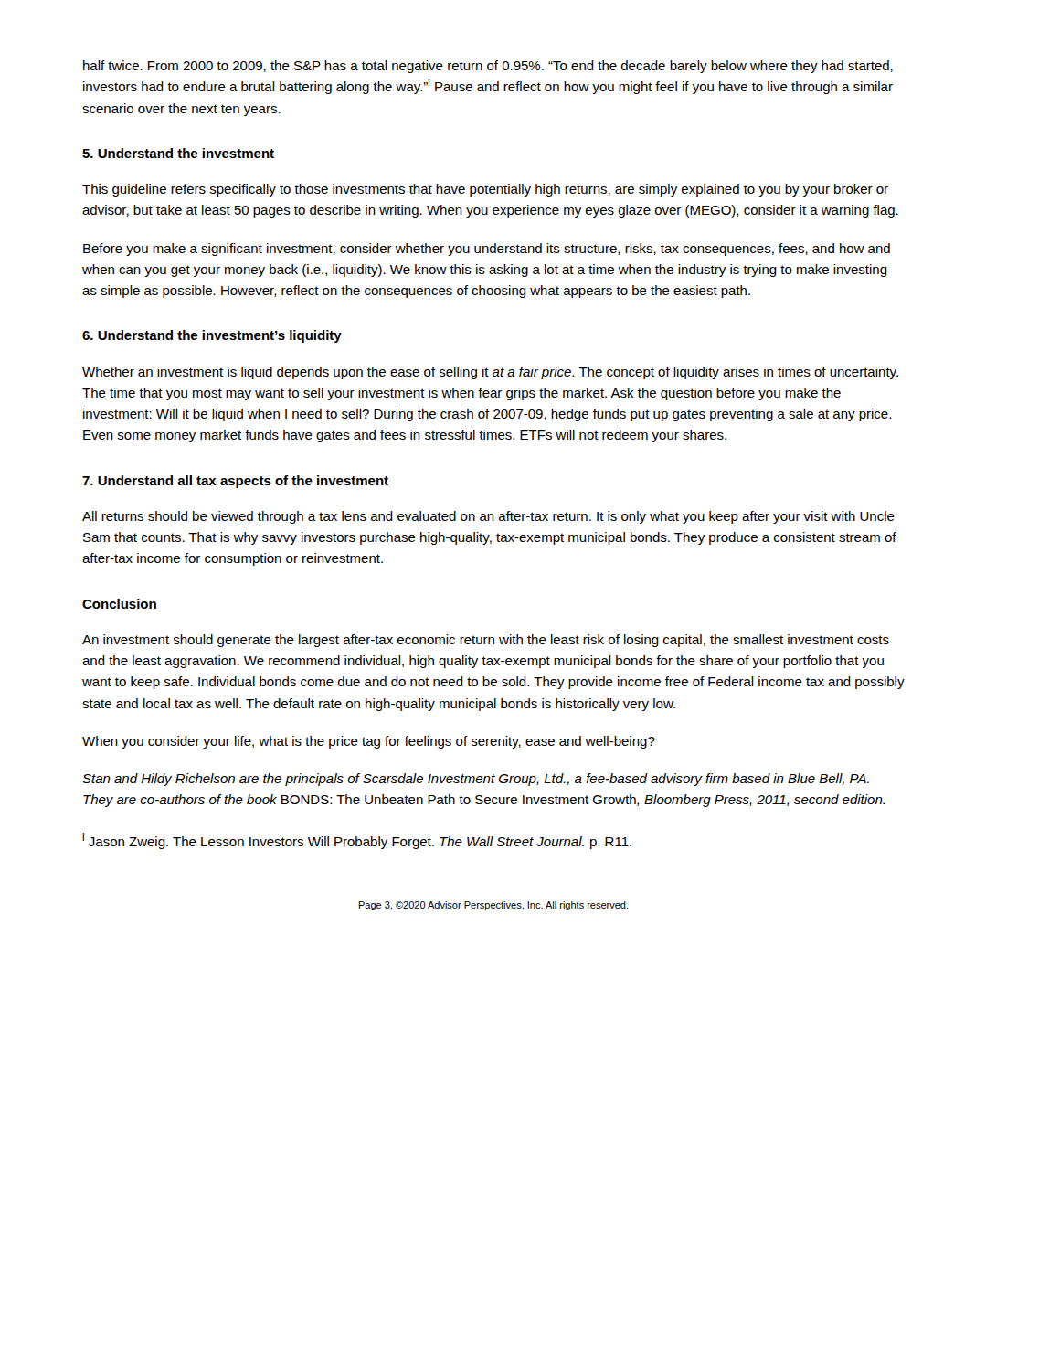half twice. From 2000 to 2009, the S&P has a total negative return of 0.95%. “To end the decade barely below where they had started, investors had to endure a brutal battering along the way.”i Pause and reflect on how you might feel if you have to live through a similar scenario over the next ten years.
5. Understand the investment
This guideline refers specifically to those investments that have potentially high returns, are simply explained to you by your broker or advisor, but take at least 50 pages to describe in writing. When you experience my eyes glaze over (MEGO), consider it a warning flag.
Before you make a significant investment, consider whether you understand its structure, risks, tax consequences, fees, and how and when can you get your money back (i.e., liquidity). We know this is asking a lot at a time when the industry is trying to make investing as simple as possible. However, reflect on the consequences of choosing what appears to be the easiest path.
6. Understand the investment’s liquidity
Whether an investment is liquid depends upon the ease of selling it at a fair price. The concept of liquidity arises in times of uncertainty. The time that you most may want to sell your investment is when fear grips the market. Ask the question before you make the investment: Will it be liquid when I need to sell? During the crash of 2007-09, hedge funds put up gates preventing a sale at any price. Even some money market funds have gates and fees in stressful times. ETFs will not redeem your shares.
7. Understand all tax aspects of the investment
All returns should be viewed through a tax lens and evaluated on an after-tax return. It is only what you keep after your visit with Uncle Sam that counts. That is why savvy investors purchase high-quality, tax-exempt municipal bonds. They produce a consistent stream of after-tax income for consumption or reinvestment.
Conclusion
An investment should generate the largest after-tax economic return with the least risk of losing capital, the smallest investment costs and the least aggravation. We recommend individual, high quality tax-exempt municipal bonds for the share of your portfolio that you want to keep safe. Individual bonds come due and do not need to be sold. They provide income free of Federal income tax and possibly state and local tax as well. The default rate on high-quality municipal bonds is historically very low.
When you consider your life, what is the price tag for feelings of serenity, ease and well-being?
Stan and Hildy Richelson are the principals of Scarsdale Investment Group, Ltd., a fee-based advisory firm based in Blue Bell, PA. They are co-authors of the book BONDS: The Unbeaten Path to Secure Investment Growth, Bloomberg Press, 2011, second edition.
i Jason Zweig. The Lesson Investors Will Probably Forget. The Wall Street Journal. p. R11.
Page 3, ©2020 Advisor Perspectives, Inc. All rights reserved.